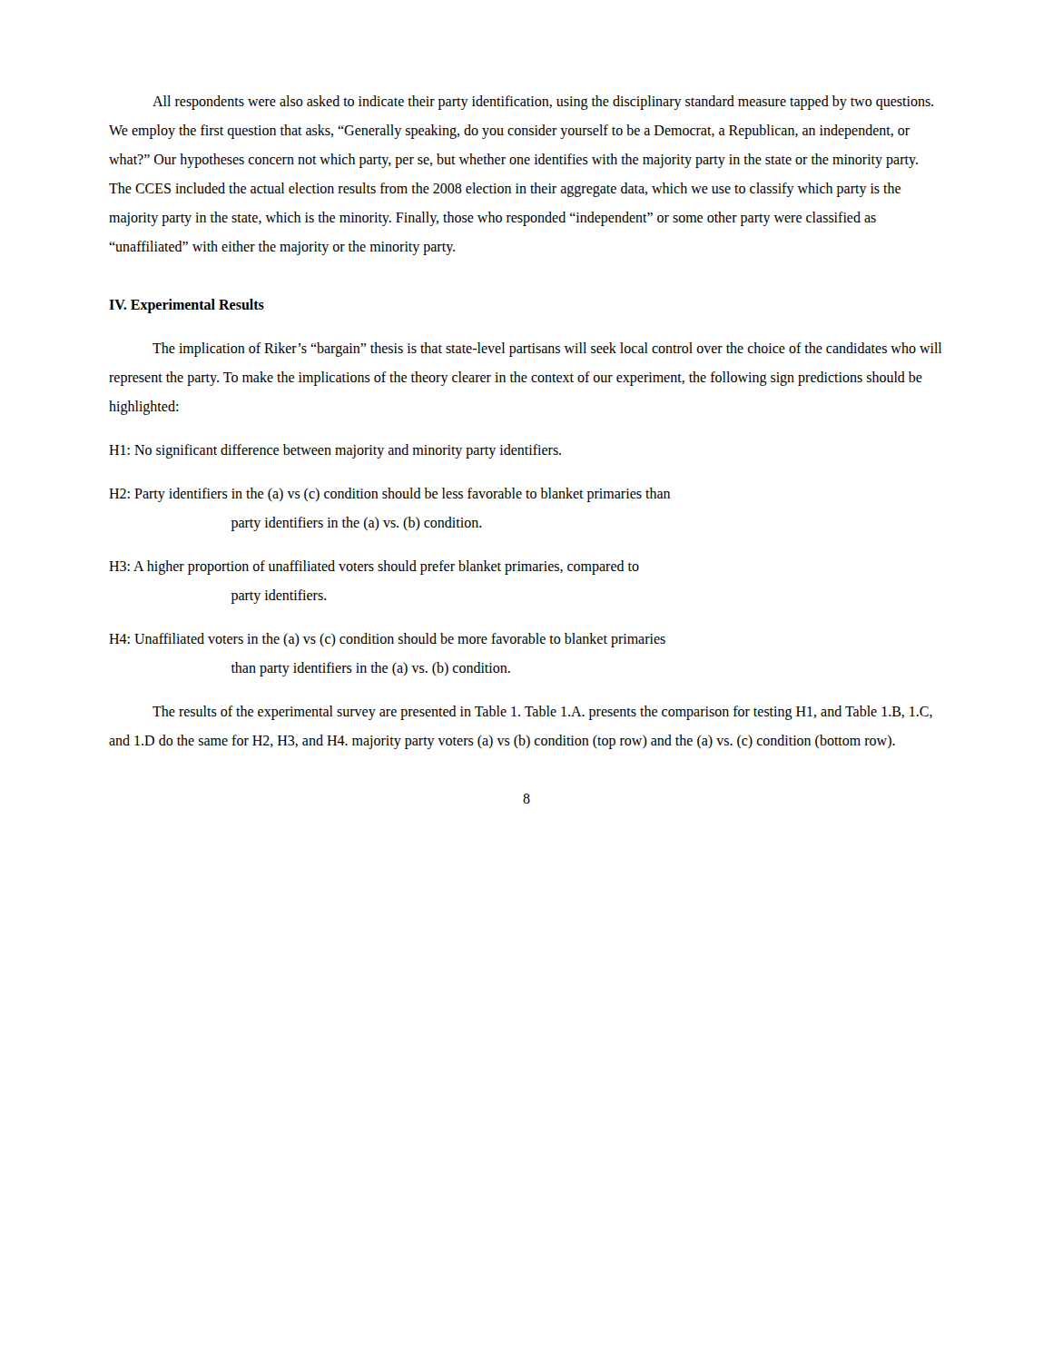All respondents were also asked to indicate their party identification, using the disciplinary standard measure tapped by two questions. We employ the first question that asks, “Generally speaking, do you consider yourself to be a Democrat, a Republican, an independent, or what?” Our hypotheses concern not which party, per se, but whether one identifies with the majority party in the state or the minority party. The CCES included the actual election results from the 2008 election in their aggregate data, which we use to classify which party is the majority party in the state, which is the minority. Finally, those who responded “independent” or some other party were classified as “unaffiliated” with either the majority or the minority party.
IV. Experimental Results
The implication of Riker’s “bargain” thesis is that state-level partisans will seek local control over the choice of the candidates who will represent the party. To make the implications of the theory clearer in the context of our experiment, the following sign predictions should be highlighted:
H1: No significant difference between majority and minority party identifiers.
H2: Party identifiers in the (a) vs (c) condition should be less favorable to blanket primaries than party identifiers in the (a) vs. (b) condition.
H3: A higher proportion of unaffiliated voters should prefer blanket primaries, compared to party identifiers.
H4: Unaffiliated voters in the (a) vs (c) condition should be more favorable to blanket primaries than party identifiers in the (a) vs. (b) condition.
The results of the experimental survey are presented in Table 1. Table 1.A. presents the comparison for testing H1, and Table 1.B, 1.C, and 1.D do the same for H2, H3, and H4. majority party voters (a) vs (b) condition (top row) and the (a) vs. (c) condition (bottom row).
8